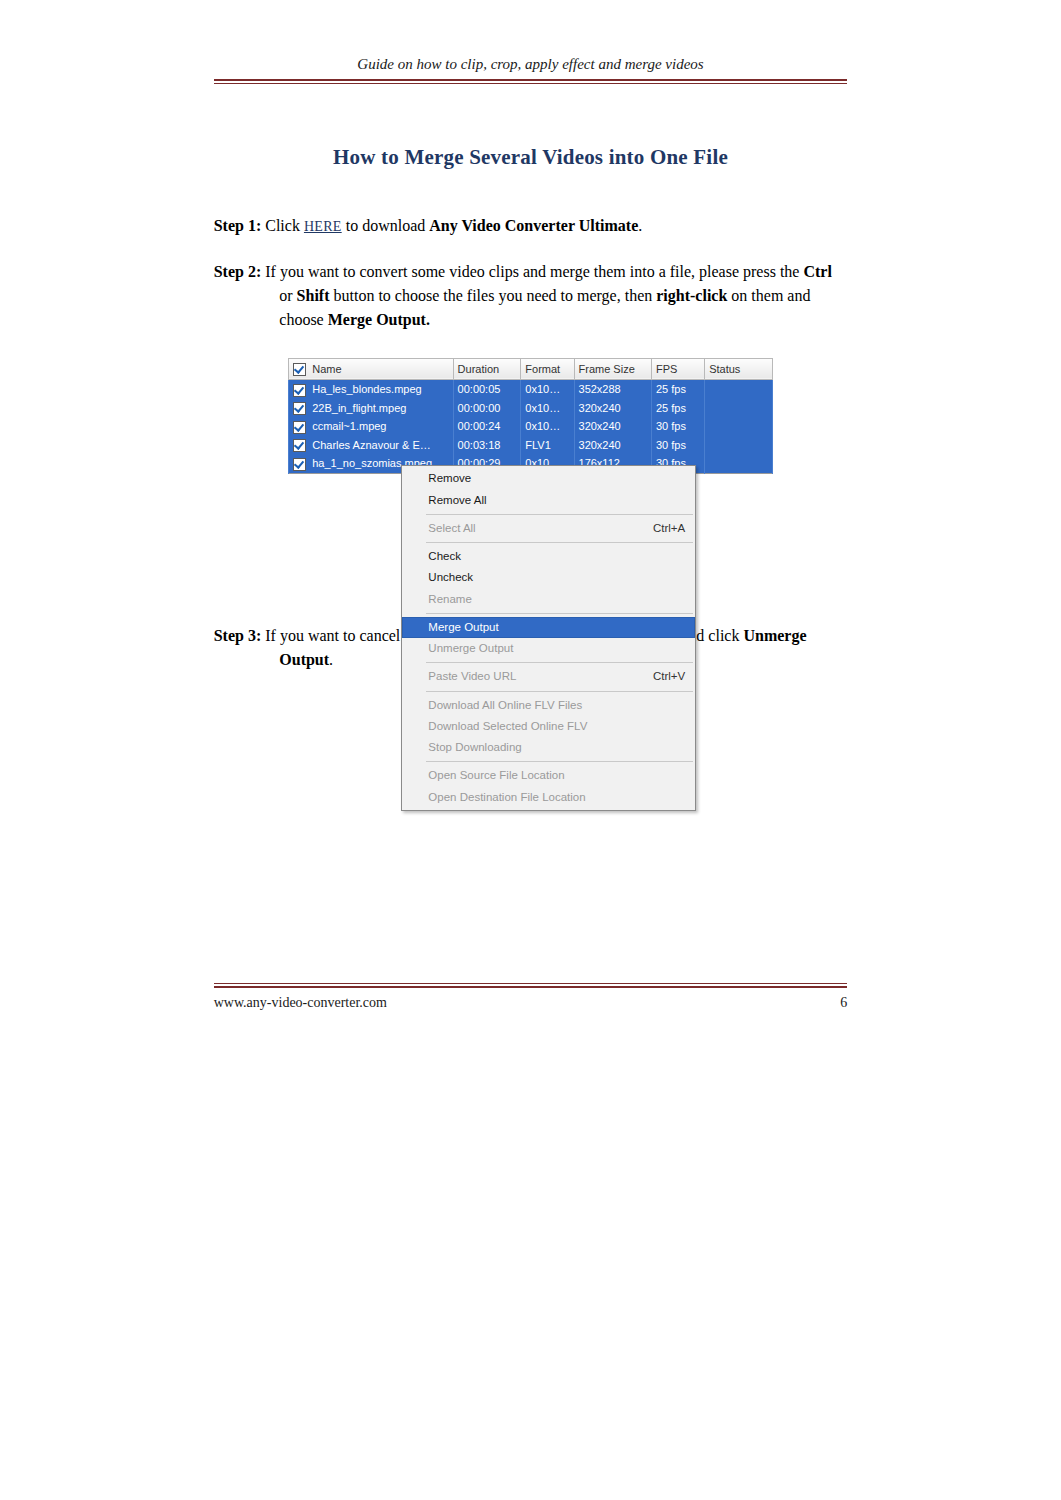Guide on how to clip, crop, apply effect and merge videos
How to Merge Several Videos into One File
Step 1: Click HERE to download Any Video Converter Ultimate.
Step 2: If you want to convert some video clips and merge them into a file, please press the Ctrl or Shift button to choose the files you need to merge, then right-click on them and choose Merge Output.
| Name | Duration | Format | Frame Size | FPS | Status |
| --- | --- | --- | --- | --- | --- |
| Ha_les_blondes.mpeg | 00:00:05 | 0x10… | 352x288 | 25 fps | |
| 22B_in_flight.mpeg | 00:00:00 | 0x10… | 320x240 | 25 fps | |
| ccmail~1.mpeg | 00:00:24 | 0x10… | 320x240 | 30 fps | |
| Charles Aznavour & E… | 00:03:18 | FLV1 | 320x240 | 30 fps | |
| ha_1_no_szomias.mpeg | 00:00:29 | 0x10 | 176x112 | 30 fps | |
Remove
Remove All
Select AllCtrl+A
Check
Uncheck
Rename
Merge Output
Unmerge Output
Paste Video URLCtrl+V
Download All Online FLV Files
Download Selected Online FLV
Stop Downloading
Open Source File Location
Open Destination File Location
Step 3: If you want to cancel the merge operation, please choose the file and click Unmerge Output.
www.any-video-converter.com 6